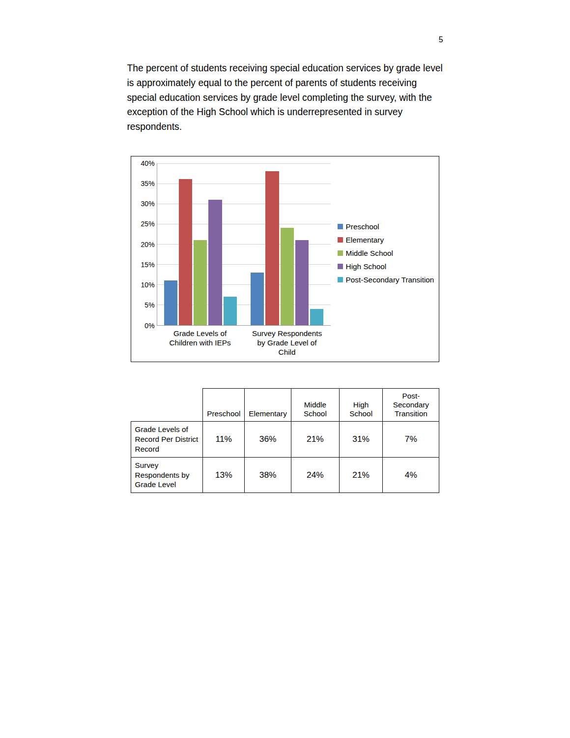5
The percent of students receiving special education services by grade level is approximately equal to the percent of parents of students receiving special education services by grade level completing the survey, with the exception of the High School which is underrepresented in survey respondents.
40% 35% 30% 25% 20% 15% 10% 5% 0%
Grade Levels of Children with IEPs
Survey Respondents by Grade Level of Child
Preschool
Elementary
Middle School
High School
Post-Secondary Transition
| | Preschool | Elementary | Middle School | High School | Post-Secondary Transition |
| --- | --- | --- | --- | --- | --- |
| Grade Levels of Record Per District Record | 11% | 36% | 21% | 31% | 7% |
| Survey Respondents by Grade Level | 13% | 38% | 24% | 21% | 4% |